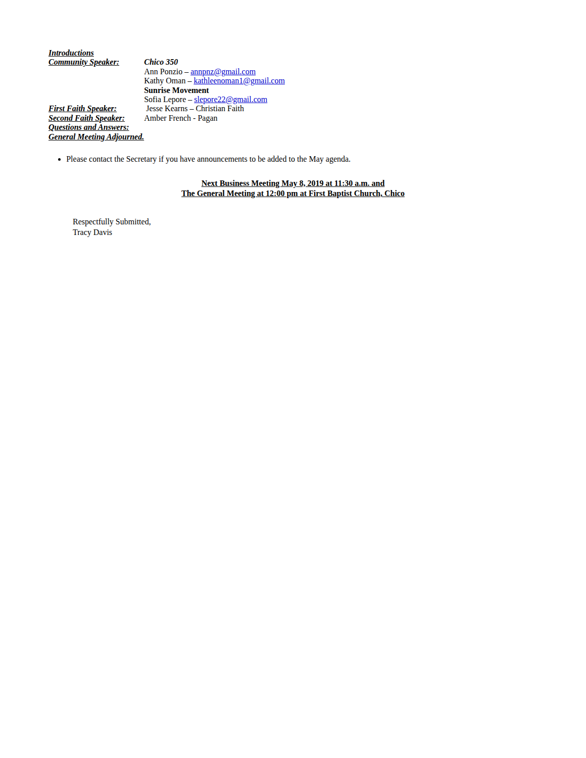Introductions
| Community Speaker: | Chico 350 |
| | Ann Ponzio – annpnz@gmail.com |
| | Kathy Oman – kathleenoman1@gmail.com |
| | Sunrise Movement |
| | Sofia Lepore – slepore22@gmail.com |
| First Faith Speaker: | Jesse Kearns – Christian Faith |
| Second Faith Speaker: | Amber French - Pagan |
| Questions and Answers: | |
| General Meeting Adjourned. | |
Please contact the Secretary if you have announcements to be added to the May agenda.
Next Business Meeting May 8, 2019 at 11:30 a.m. and
The General Meeting at 12:00 pm at First Baptist Church, Chico
Respectfully Submitted,
Tracy Davis